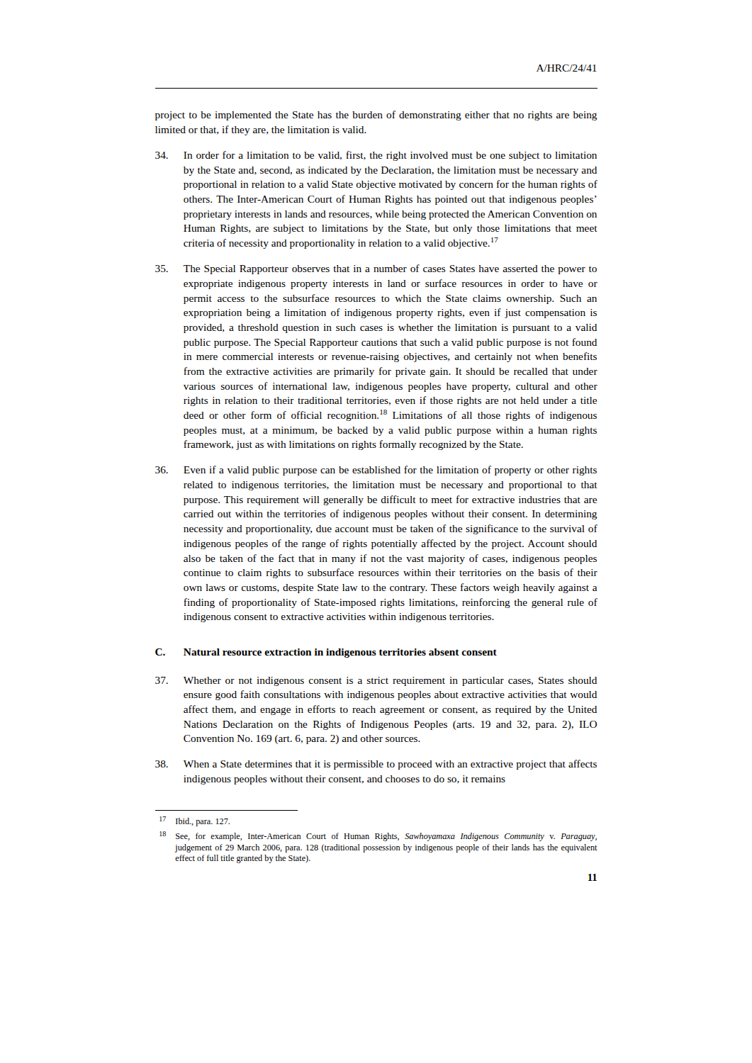A/HRC/24/41
project to be implemented the State has the burden of demonstrating either that no rights are being limited or that, if they are, the limitation is valid.
34. In order for a limitation to be valid, first, the right involved must be one subject to limitation by the State and, second, as indicated by the Declaration, the limitation must be necessary and proportional in relation to a valid State objective motivated by concern for the human rights of others. The Inter-American Court of Human Rights has pointed out that indigenous peoples’ proprietary interests in lands and resources, while being protected the American Convention on Human Rights, are subject to limitations by the State, but only those limitations that meet criteria of necessity and proportionality in relation to a valid objective.17
35. The Special Rapporteur observes that in a number of cases States have asserted the power to expropriate indigenous property interests in land or surface resources in order to have or permit access to the subsurface resources to which the State claims ownership. Such an expropriation being a limitation of indigenous property rights, even if just compensation is provided, a threshold question in such cases is whether the limitation is pursuant to a valid public purpose. The Special Rapporteur cautions that such a valid public purpose is not found in mere commercial interests or revenue-raising objectives, and certainly not when benefits from the extractive activities are primarily for private gain. It should be recalled that under various sources of international law, indigenous peoples have property, cultural and other rights in relation to their traditional territories, even if those rights are not held under a title deed or other form of official recognition.18 Limitations of all those rights of indigenous peoples must, at a minimum, be backed by a valid public purpose within a human rights framework, just as with limitations on rights formally recognized by the State.
36. Even if a valid public purpose can be established for the limitation of property or other rights related to indigenous territories, the limitation must be necessary and proportional to that purpose. This requirement will generally be difficult to meet for extractive industries that are carried out within the territories of indigenous peoples without their consent. In determining necessity and proportionality, due account must be taken of the significance to the survival of indigenous peoples of the range of rights potentially affected by the project. Account should also be taken of the fact that in many if not the vast majority of cases, indigenous peoples continue to claim rights to subsurface resources within their territories on the basis of their own laws or customs, despite State law to the contrary. These factors weigh heavily against a finding of proportionality of State-imposed rights limitations, reinforcing the general rule of indigenous consent to extractive activities within indigenous territories.
C. Natural resource extraction in indigenous territories absent consent
37. Whether or not indigenous consent is a strict requirement in particular cases, States should ensure good faith consultations with indigenous peoples about extractive activities that would affect them, and engage in efforts to reach agreement or consent, as required by the United Nations Declaration on the Rights of Indigenous Peoples (arts. 19 and 32, para. 2), ILO Convention No. 169 (art. 6, para. 2) and other sources.
38. When a State determines that it is permissible to proceed with an extractive project that affects indigenous peoples without their consent, and chooses to do so, it remains
17 Ibid., para. 127.
18 See, for example, Inter-American Court of Human Rights, Sawhoyamaxa Indigenous Community v. Paraguay, judgement of 29 March 2006, para. 128 (traditional possession by indigenous people of their lands has the equivalent effect of full title granted by the State).
11